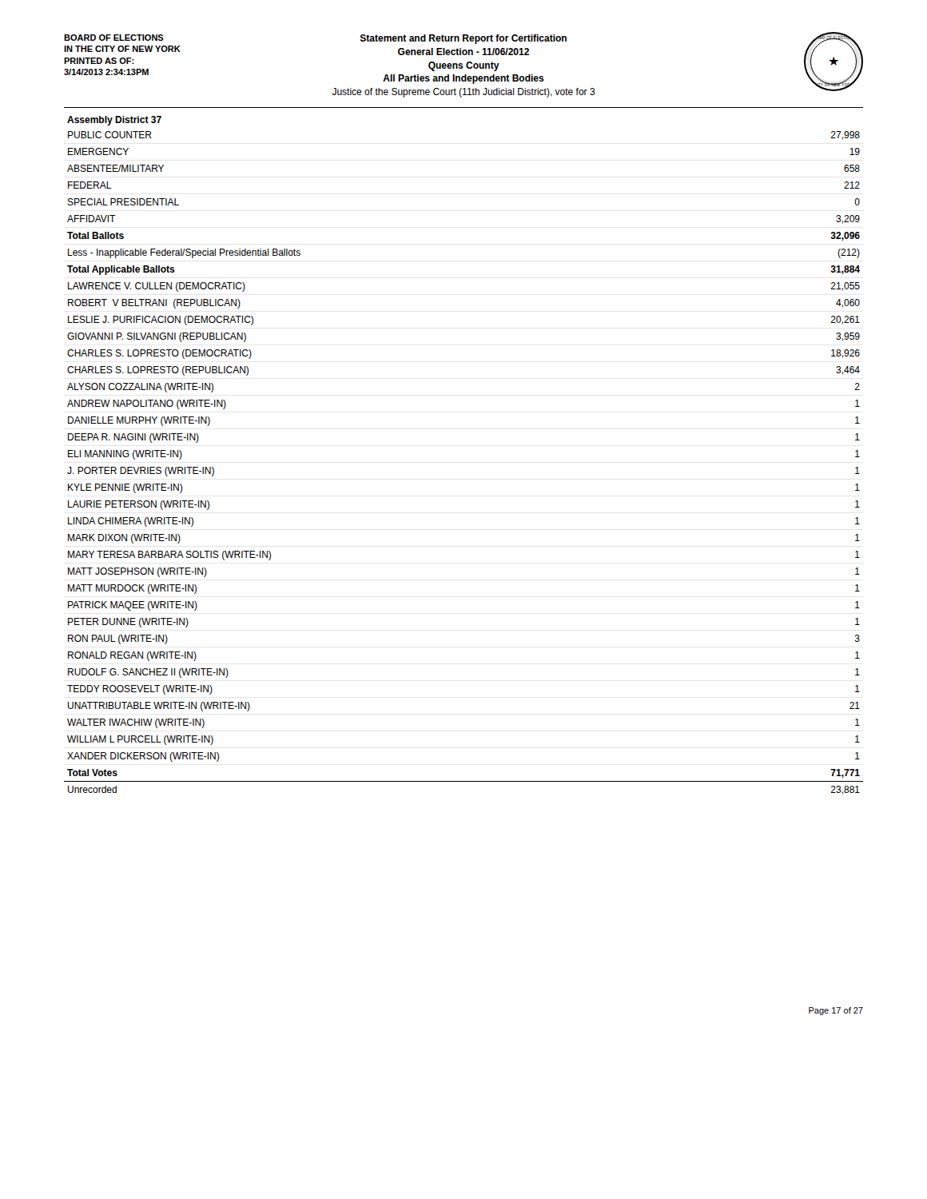BOARD OF ELECTIONS
IN THE CITY OF NEW YORK
PRINTED AS OF:
3/14/2013 2:34:13PM
Statement and Return Report for Certification
General Election - 11/06/2012
Queens County
All Parties and Independent Bodies
Justice of the Supreme Court (11th Judicial District), vote for 3
BOARD OF ELECTIONS
★
CITY OF NEW YORK
Assembly District 37
| PUBLIC COUNTER | 27,998 |
| EMERGENCY | 19 |
| ABSENTEE/MILITARY | 658 |
| FEDERAL | 212 |
| SPECIAL PRESIDENTIAL | 0 |
| AFFIDAVIT | 3,209 |
| Total Ballots | 32,096 |
| Less - Inapplicable Federal/Special Presidential Ballots | (212) |
| Total Applicable Ballots | 31,884 |
| LAWRENCE V. CULLEN (DEMOCRATIC) | 21,055 |
| ROBERT V BELTRANI (REPUBLICAN) | 4,060 |
| LESLIE J. PURIFICACION (DEMOCRATIC) | 20,261 |
| GIOVANNI P. SILVANGNI (REPUBLICAN) | 3,959 |
| CHARLES S. LOPRESTO (DEMOCRATIC) | 18,926 |
| CHARLES S. LOPRESTO (REPUBLICAN) | 3,464 |
| ALYSON COZZALINA (WRITE-IN) | 2 |
| ANDREW NAPOLITANO (WRITE-IN) | 1 |
| DANIELLE MURPHY (WRITE-IN) | 1 |
| DEEPA R. NAGINI (WRITE-IN) | 1 |
| ELI MANNING (WRITE-IN) | 1 |
| J. PORTER DEVRIES (WRITE-IN) | 1 |
| KYLE PENNIE (WRITE-IN) | 1 |
| LAURIE PETERSON (WRITE-IN) | 1 |
| LINDA CHIMERA (WRITE-IN) | 1 |
| MARK DIXON (WRITE-IN) | 1 |
| MARY TERESA BARBARA SOLTIS (WRITE-IN) | 1 |
| MATT JOSEPHSON (WRITE-IN) | 1 |
| MATT MURDOCK (WRITE-IN) | 1 |
| PATRICK MAQEE (WRITE-IN) | 1 |
| PETER DUNNE (WRITE-IN) | 1 |
| RON PAUL (WRITE-IN) | 3 |
| RONALD REGAN (WRITE-IN) | 1 |
| RUDOLF G. SANCHEZ II (WRITE-IN) | 1 |
| TEDDY ROOSEVELT (WRITE-IN) | 1 |
| UNATTRIBUTABLE WRITE-IN (WRITE-IN) | 21 |
| WALTER IWACHIW (WRITE-IN) | 1 |
| WILLIAM L PURCELL (WRITE-IN) | 1 |
| XANDER DICKERSON (WRITE-IN) | 1 |
| Total Votes | 71,771 |
| Unrecorded | 23,881 |
Page 17 of 27